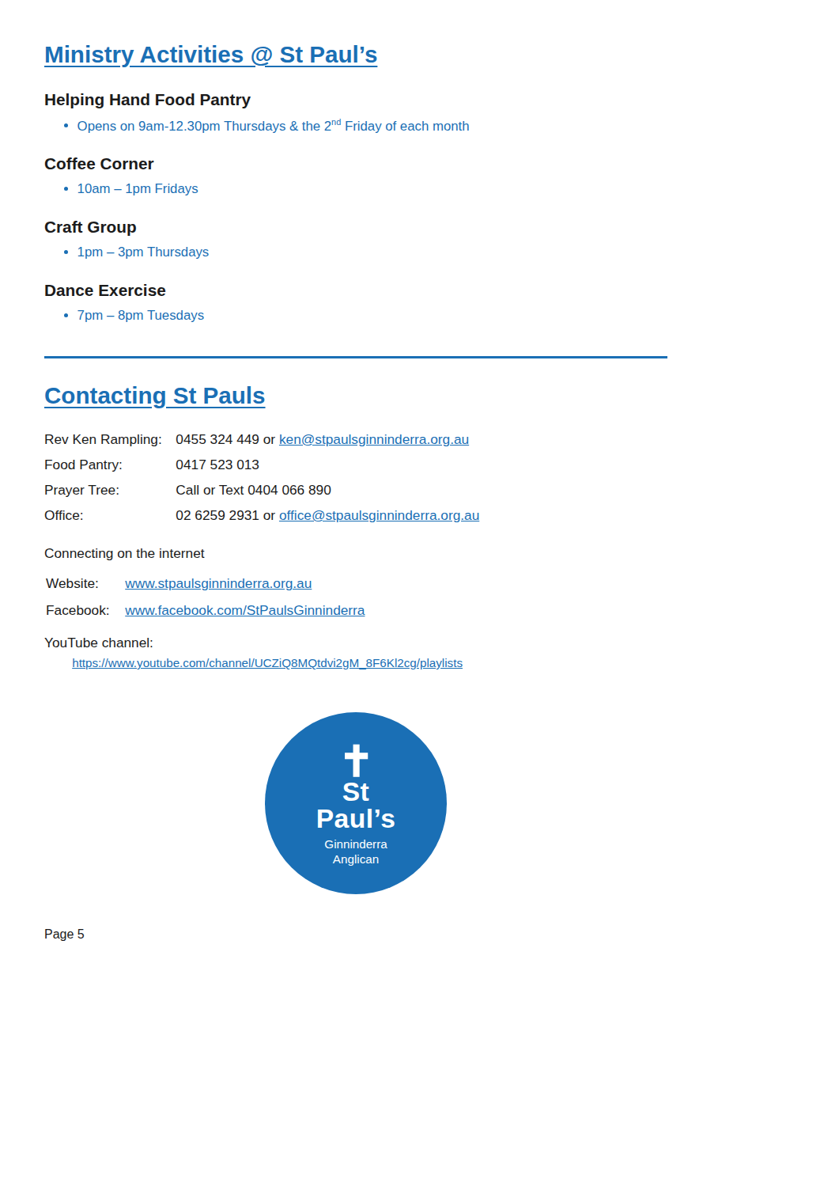Ministry Activities @ St Paul’s
Helping Hand Food Pantry
Opens on 9am-12.30pm Thursdays & the 2nd Friday of each month
Coffee Corner
10am – 1pm Fridays
Craft Group
1pm – 3pm Thursdays
Dance Exercise
7pm – 8pm Tuesdays
Contacting St Pauls
| Rev Ken Rampling: | 0455 324 449 or ken@stpaulsginninderra.org.au |
| Food Pantry: | 0417 523 013 |
| Prayer Tree: | Call or Text 0404 066 890 |
| Office: | 02 6259 2931 or office@stpaulsginninderra.org.au |
Connecting on the internet
| Website: | www.stpaulsginninderra.org.au |
| Facebook: | www.facebook.com/StPaulsGinninderra |
YouTube channel:
https://www.youtube.com/channel/UCZiQ8MQtdvi2gM_8F6Kl2cg/playlists
✝
St
Paul’s
Ginninderra
Anglican
Page 5